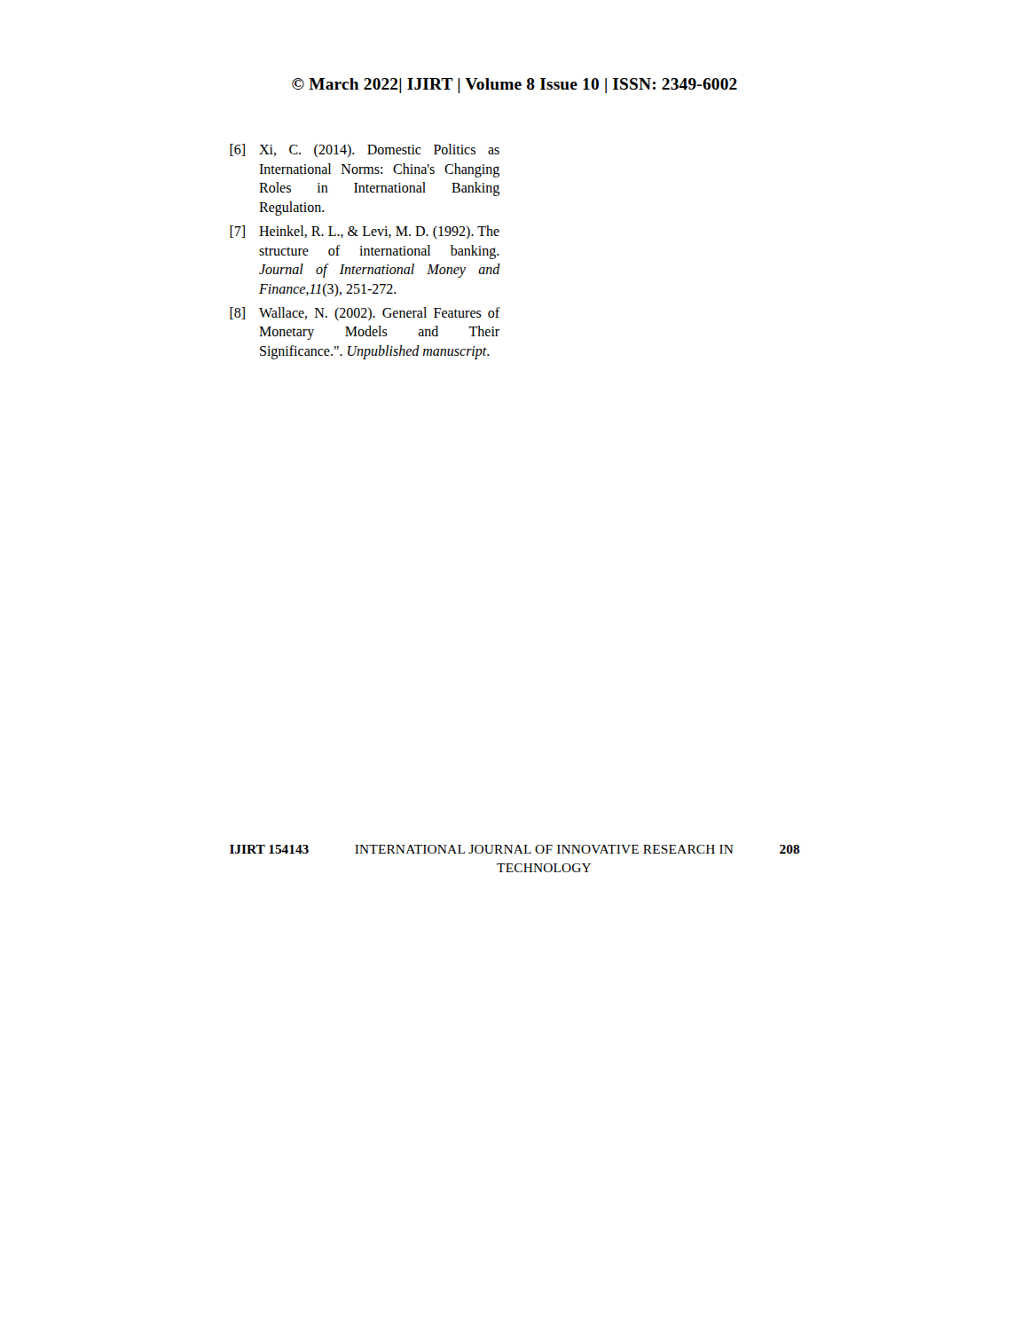© March 2022| IJIRT | Volume 8 Issue 10 | ISSN: 2349-6002
[6] Xi, C. (2014). Domestic Politics as International Norms: China's Changing Roles in International Banking Regulation.
[7] Heinkel, R. L., & Levi, M. D. (1992). The structure of international banking. Journal of International Money and Finance,11(3), 251-272.
[8] Wallace, N. (2002). General Features of Monetary Models and Their Significance.". Unpublished manuscript.
IJIRT 154143
INTERNATIONAL JOURNAL OF INNOVATIVE RESEARCH IN TECHNOLOGY
208